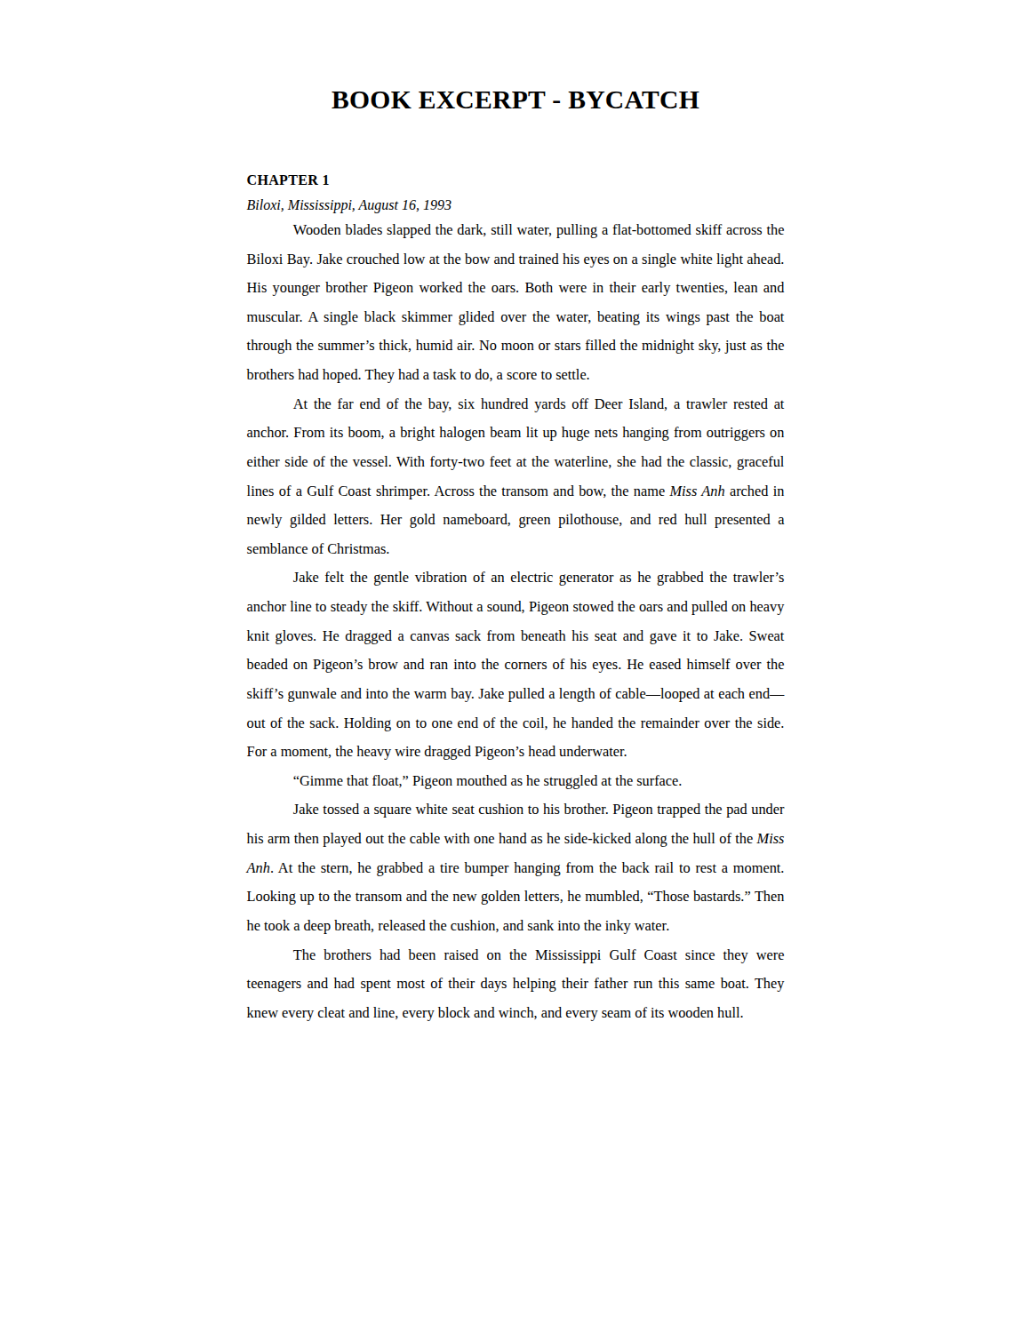BOOK EXCERPT - BYCATCH
CHAPTER 1
Biloxi, Mississippi, August 16, 1993
Wooden blades slapped the dark, still water, pulling a flat-bottomed skiff across the Biloxi Bay. Jake crouched low at the bow and trained his eyes on a single white light ahead. His younger brother Pigeon worked the oars. Both were in their early twenties, lean and muscular. A single black skimmer glided over the water, beating its wings past the boat through the summer’s thick, humid air. No moon or stars filled the midnight sky, just as the brothers had hoped. They had a task to do, a score to settle.
At the far end of the bay, six hundred yards off Deer Island, a trawler rested at anchor. From its boom, a bright halogen beam lit up huge nets hanging from outriggers on either side of the vessel. With forty-two feet at the waterline, she had the classic, graceful lines of a Gulf Coast shrimper. Across the transom and bow, the name Miss Anh arched in newly gilded letters. Her gold nameboard, green pilothouse, and red hull presented a semblance of Christmas.
Jake felt the gentle vibration of an electric generator as he grabbed the trawler’s anchor line to steady the skiff. Without a sound, Pigeon stowed the oars and pulled on heavy knit gloves. He dragged a canvas sack from beneath his seat and gave it to Jake. Sweat beaded on Pigeon’s brow and ran into the corners of his eyes. He eased himself over the skiff’s gunwale and into the warm bay. Jake pulled a length of cable—looped at each end—out of the sack. Holding on to one end of the coil, he handed the remainder over the side. For a moment, the heavy wire dragged Pigeon’s head underwater.
“Gimme that float,” Pigeon mouthed as he struggled at the surface.
Jake tossed a square white seat cushion to his brother. Pigeon trapped the pad under his arm then played out the cable with one hand as he side-kicked along the hull of the Miss Anh. At the stern, he grabbed a tire bumper hanging from the back rail to rest a moment. Looking up to the transom and the new golden letters, he mumbled, “Those bastards.” Then he took a deep breath, released the cushion, and sank into the inky water.
The brothers had been raised on the Mississippi Gulf Coast since they were teenagers and had spent most of their days helping their father run this same boat. They knew every cleat and line, every block and winch, and every seam of its wooden hull.